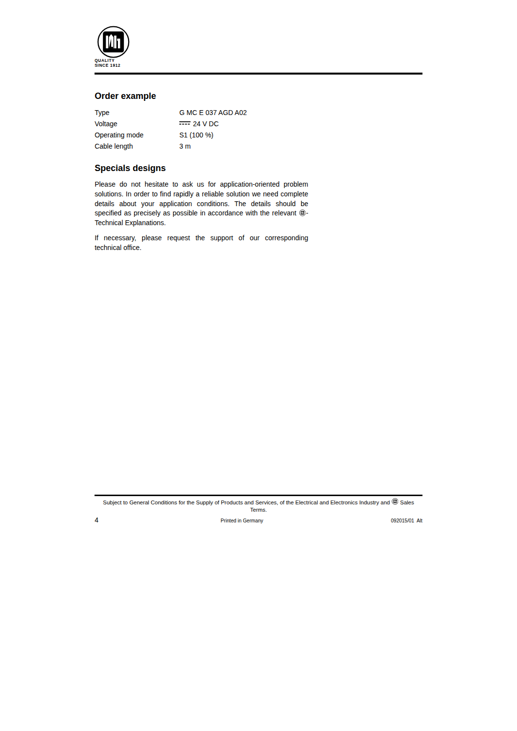QUALITY
SINCE 1912
Order example
| Type | G MC E 037 AGD A02 |
| Voltage | 24 V DC |
| Operating mode | S1 (100 %) |
| Cable length | 3 m |
Specials designs
Please do not hesitate to ask us for application-oriented problem solutions. In order to find rapidly a reliable solution we need complete details about your application conditions. The details should be specified as precisely as possible in accordance with the relevant -Technical Explanations.
If necessary, please request the support of our corresponding technical office.
Subject to General Conditions for the Supply of Products and Services, of the Electrical and Electronics Industry and Sales Terms.
4
Printed in Germany
092015/01 Alt